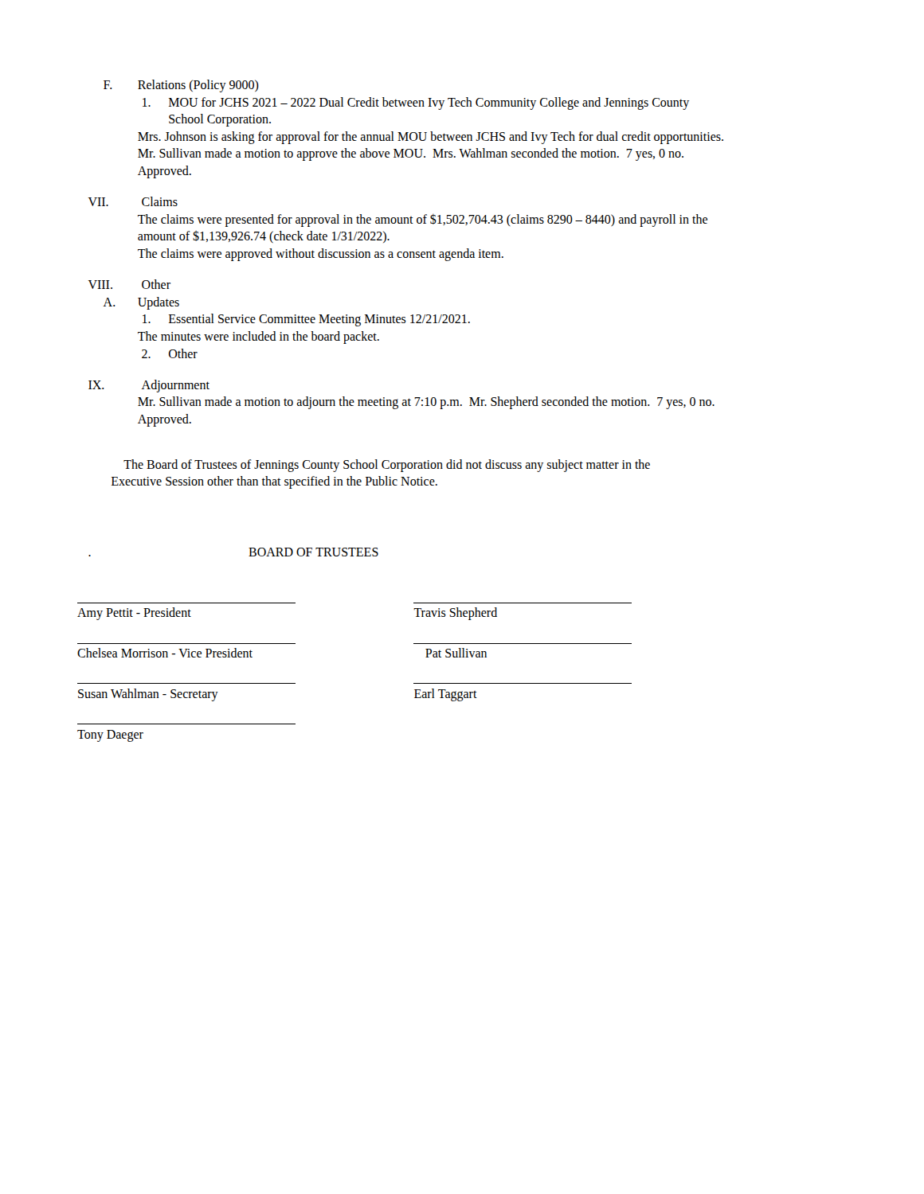F. Relations (Policy 9000)
1. MOU for JCHS 2021 – 2022 Dual Credit between Ivy Tech Community College and Jennings County School Corporation.
Mrs. Johnson is asking for approval for the annual MOU between JCHS and Ivy Tech for dual credit opportunities.
Mr. Sullivan made a motion to approve the above MOU. Mrs. Wahlman seconded the motion. 7 yes, 0 no. Approved.
VII. Claims
The claims were presented for approval in the amount of $1,502,704.43 (claims 8290 – 8440) and payroll in the amount of $1,139,926.74 (check date 1/31/2022).
The claims were approved without discussion as a consent agenda item.
VIII. Other
A. Updates
1. Essential Service Committee Meeting Minutes 12/21/2021.
The minutes were included in the board packet.
2. Other
IX. Adjournment
Mr. Sullivan made a motion to adjourn the meeting at 7:10 p.m. Mr. Shepherd seconded the motion. 7 yes, 0 no. Approved.
The Board of Trustees of Jennings County School Corporation did not discuss any subject matter in the Executive Session other than that specified in the Public Notice.
. BOARD OF TRUSTEES
| Amy Pettit - President | Travis Shepherd |
| Chelsea Morrison - Vice President | Pat Sullivan |
| Susan Wahlman - Secretary | Earl Taggart |
| Tony Daeger | |